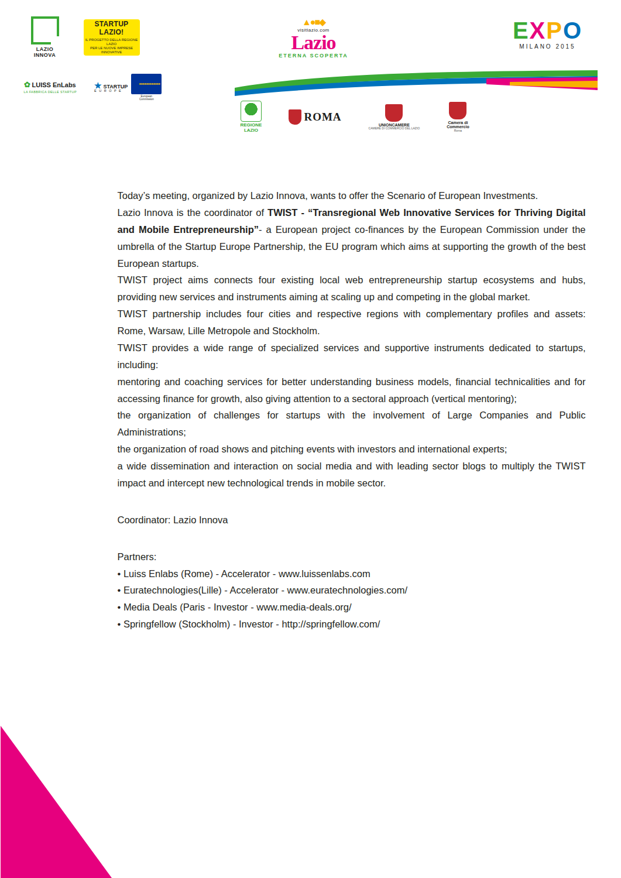LAZIO INNOVA
STARTUP LAZIO! IL PROGETTO DELLA REGIONE LAZIO
PER LE NUOVE IMPRESE INNOVATIVE
✿ LUISS EnLabs LA FABBRICA DELLE STARTUP
★ STARTUP E U R O P E
European
Commission
▲●■◆
visitlazio.com
Lazio
ETERNA SCOPERTA
EXPO
MILANO 2015
REGIONE
LAZIO
ROMA
UNIONCAMERE
CAMERE DI COMMERCIO DEL LAZIO
Camera di
Commercio
Roma
Today’s meeting, organized by Lazio Innova, wants to offer the Scenario of European Investments.
Lazio Innova is the coordinator of TWIST - “Transregional Web Innovative Services for Thriving Digital and Mobile Entrepreneurship”- a European project co-finances by the European Commission under the umbrella of the Startup Europe Partnership, the EU program which aims at supporting the growth of the best European startups.
TWIST project aims connects four existing local web entrepreneurship startup ecosystems and hubs, providing new services and instruments aiming at scaling up and competing in the global market.
TWIST partnership includes four cities and respective regions with complementary profiles and assets: Rome, Warsaw, Lille Metropole and Stockholm.
TWIST provides a wide range of specialized services and supportive instruments dedicated to startups, including:
mentoring and coaching services for better understanding business models, financial technicalities and for accessing finance for growth, also giving attention to a sectoral approach (vertical mentoring);
the organization of challenges for startups with the involvement of Large Companies and Public Administrations;
the organization of road shows and pitching events with investors and international experts;
a wide dissemination and interaction on social media and with leading sector blogs to multiply the TWIST impact and intercept new technological trends in mobile sector.
Coordinator: Lazio Innova
Partners:
Luiss Enlabs (Rome) - Accelerator - www.luissenlabs.com
Euratechnologies(Lille) - Accelerator - www.euratechnologies.com/
Media Deals (Paris - Investor - www.media-deals.org/
Springfellow (Stockholm) - Investor - http://springfellow.com/